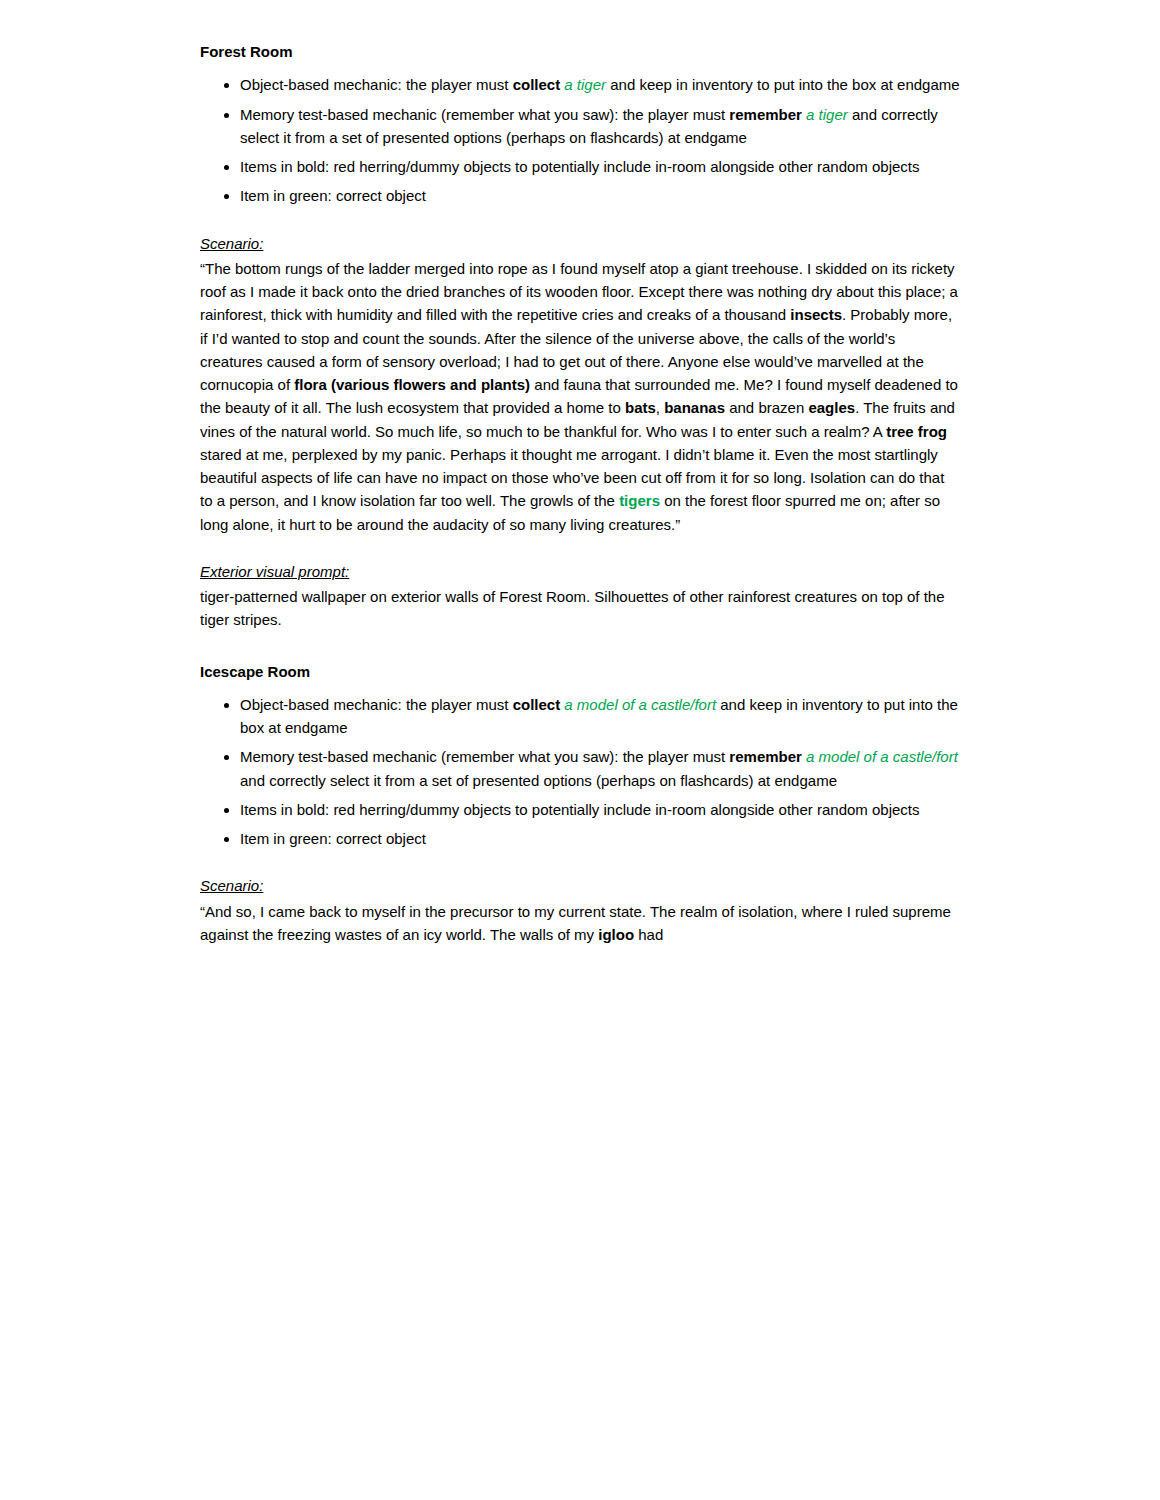Forest Room
Object-based mechanic: the player must collect a tiger and keep in inventory to put into the box at endgame
Memory test-based mechanic (remember what you saw): the player must remember a tiger and correctly select it from a set of presented options (perhaps on flashcards) at endgame
Items in bold: red herring/dummy objects to potentially include in-room alongside other random objects
Item in green: correct object
Scenario: “The bottom rungs of the ladder merged into rope as I found myself atop a giant treehouse. I skidded on its rickety roof as I made it back onto the dried branches of its wooden floor. Except there was nothing dry about this place; a rainforest, thick with humidity and filled with the repetitive cries and creaks of a thousand insects. Probably more, if I’d wanted to stop and count the sounds. After the silence of the universe above, the calls of the world’s creatures caused a form of sensory overload; I had to get out of there. Anyone else would’ve marvelled at the cornucopia of flora (various flowers and plants) and fauna that surrounded me. Me? I found myself deadened to the beauty of it all. The lush ecosystem that provided a home to bats, bananas and brazen eagles. The fruits and vines of the natural world. So much life, so much to be thankful for. Who was I to enter such a realm? A tree frog stared at me, perplexed by my panic. Perhaps it thought me arrogant. I didn’t blame it. Even the most startlingly beautiful aspects of life can have no impact on those who’ve been cut off from it for so long. Isolation can do that to a person, and I know isolation far too well. The growls of the tigers on the forest floor spurred me on; after so long alone, it hurt to be around the audacity of so many living creatures.”
Exterior visual prompt: tiger-patterned wallpaper on exterior walls of Forest Room. Silhouettes of other rainforest creatures on top of the tiger stripes.
Icescape Room
Object-based mechanic: the player must collect a model of a castle/fort and keep in inventory to put into the box at endgame
Memory test-based mechanic (remember what you saw): the player must remember a model of a castle/fort and correctly select it from a set of presented options (perhaps on flashcards) at endgame
Items in bold: red herring/dummy objects to potentially include in-room alongside other random objects
Item in green: correct object
Scenario: “And so, I came back to myself in the precursor to my current state. The realm of isolation, where I ruled supreme against the freezing wastes of an icy world. The walls of my igloo had